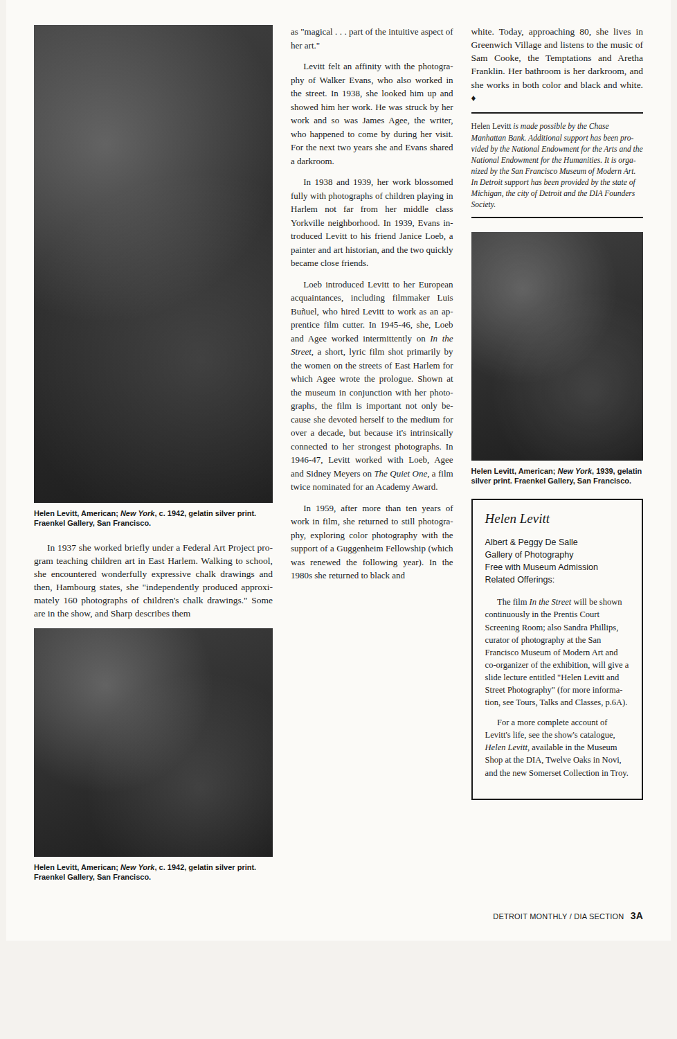Helen Levitt, American; New York, c. 1942, gelatin silver print. Fraenkel Gallery, San Francisco.
In 1937 she worked briefly under a Federal Art Project program teaching children art in East Harlem. Walking to school, she encountered wonderfully expressive chalk drawings and then, Hambourg states, she "independently produced approximately 160 photographs of children's chalk drawings." Some are in the show, and Sharp describes them
Helen Levitt, American; New York, c. 1942, gelatin silver print. Fraenkel Gallery, San Francisco.
as "magical . . . part of the intuitive aspect of her art."
Levitt felt an affinity with the photography of Walker Evans, who also worked in the street. In 1938, she looked him up and showed him her work. He was struck by her work and so was James Agee, the writer, who happened to come by during her visit. For the next two years she and Evans shared a darkroom.
In 1938 and 1939, her work blossomed fully with photographs of children playing in Harlem not far from her middle class Yorkville neighborhood. In 1939, Evans introduced Levitt to his friend Janice Loeb, a painter and art historian, and the two quickly became close friends.
Loeb introduced Levitt to her European acquaintances, including filmmaker Luis Buñuel, who hired Levitt to work as an apprentice film cutter. In 1945-46, she, Loeb and Agee worked intermittently on In the Street, a short, lyric film shot primarily by the women on the streets of East Harlem for which Agee wrote the prologue. Shown at the museum in conjunction with her photographs, the film is important not only because she devoted herself to the medium for over a decade, but because it's intrinsically connected to her strongest photographs. In 1946-47, Levitt worked with Loeb, Agee and Sidney Meyers on The Quiet One, a film twice nominated for an Academy Award.
In 1959, after more than ten years of work in film, she returned to still photography, exploring color photography with the support of a Guggenheim Fellowship (which was renewed the following year). In the 1980s she returned to black and
white. Today, approaching 80, she lives in Greenwich Village and listens to the music of Sam Cooke, the Temptations and Aretha Franklin. Her bathroom is her darkroom, and she works in both color and black and white. ♦
Helen Levitt is made possible by the Chase Manhattan Bank. Additional support has been provided by the National Endowment for the Arts and the National Endowment for the Humanities. It is organized by the San Francisco Museum of Modern Art. In Detroit support has been provided by the state of Michigan, the city of Detroit and the DIA Founders Society.
Helen Levitt, American; New York, 1939, gelatin silver print. Fraenkel Gallery, San Francisco.
Helen Levitt
Albert & Peggy De Salle
Gallery of Photography
Free with Museum Admission
Related Offerings:
The film In the Street will be shown continuously in the Prentis Court Screening Room; also Sandra Phillips, curator of photography at the San Francisco Museum of Modern Art and co-organizer of the exhibition, will give a slide lecture entitled "Helen Levitt and Street Photography" (for more information, see Tours, Talks and Classes, p.6A).
For a more complete account of Levitt's life, see the show's catalogue, Helen Levitt, available in the Museum Shop at the DIA, Twelve Oaks in Novi, and the new Somerset Collection in Troy.
DETROIT MONTHLY / DIA SECTION 3A